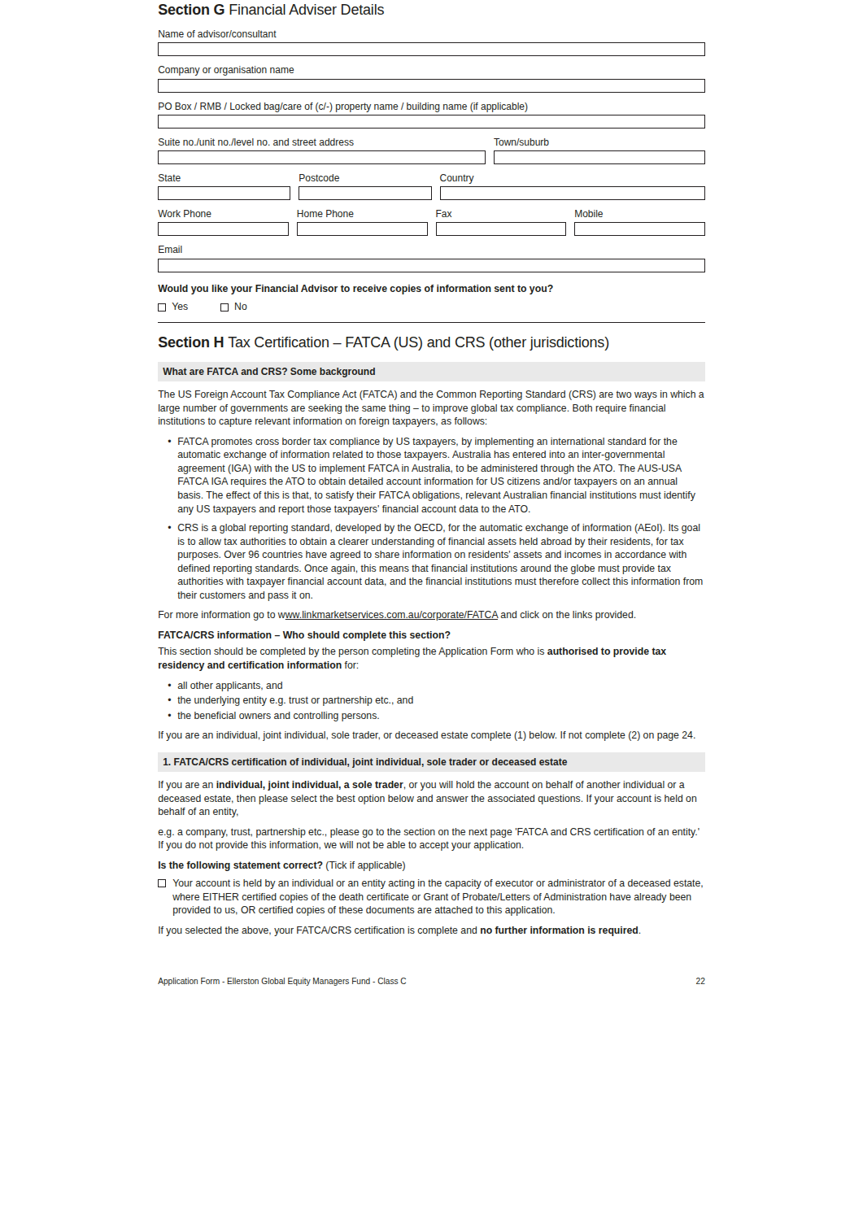Section G Financial Adviser Details
Name of advisor/consultant
Company or organisation name
PO Box / RMB / Locked bag/care of (c/-) property name / building name (if applicable)
Suite no./unit no./level no. and street address
Town/suburb
State
Postcode
Country
Work Phone
Home Phone
Fax
Mobile
Email
Would you like your Financial Advisor to receive copies of information sent to you?
Yes
No
Section H Tax Certification – FATCA (US) and CRS (other jurisdictions)
What are FATCA and CRS? Some background
The US Foreign Account Tax Compliance Act (FATCA) and the Common Reporting Standard (CRS) are two ways in which a large number of governments are seeking the same thing – to improve global tax compliance. Both require financial institutions to capture relevant information on foreign taxpayers, as follows:
FATCA promotes cross border tax compliance by US taxpayers, by implementing an international standard for the automatic exchange of information related to those taxpayers. Australia has entered into an inter-governmental agreement (IGA) with the US to implement FATCA in Australia, to be administered through the ATO. The AUS-USA FATCA IGA requires the ATO to obtain detailed account information for US citizens and/or taxpayers on an annual basis. The effect of this is that, to satisfy their FATCA obligations, relevant Australian financial institutions must identify any US taxpayers and report those taxpayers' financial account data to the ATO.
CRS is a global reporting standard, developed by the OECD, for the automatic exchange of information (AEoI). Its goal is to allow tax authorities to obtain a clearer understanding of financial assets held abroad by their residents, for tax purposes. Over 96 countries have agreed to share information on residents' assets and incomes in accordance with defined reporting standards. Once again, this means that financial institutions around the globe must provide tax authorities with taxpayer financial account data, and the financial institutions must therefore collect this information from their customers and pass it on.
For more information go to www.linkmarketservices.com.au/corporate/FATCA and click on the links provided.
FATCA/CRS information – Who should complete this section?
This section should be completed by the person completing the Application Form who is authorised to provide tax residency and certification information for:
all other applicants, and
the underlying entity e.g. trust or partnership etc., and
the beneficial owners and controlling persons.
If you are an individual, joint individual, sole trader, or deceased estate complete (1) below. If not complete (2) on page 24.
1. FATCA/CRS certification of individual, joint individual, sole trader or deceased estate
If you are an individual, joint individual, a sole trader, or you will hold the account on behalf of another individual or a deceased estate, then please select the best option below and answer the associated questions. If your account is held on behalf of an entity,
e.g. a company, trust, partnership etc., please go to the section on the next page 'FATCA and CRS certification of an entity.' If you do not provide this information, we will not be able to accept your application.
Is the following statement correct? (Tick if applicable)
Your account is held by an individual or an entity acting in the capacity of executor or administrator of a deceased estate, where EITHER certified copies of the death certificate or Grant of Probate/Letters of Administration have already been provided to us, OR certified copies of these documents are attached to this application.
If you selected the above, your FATCA/CRS certification is complete and no further information is required.
Application Form - Ellerston Global Equity Managers Fund - Class C
22